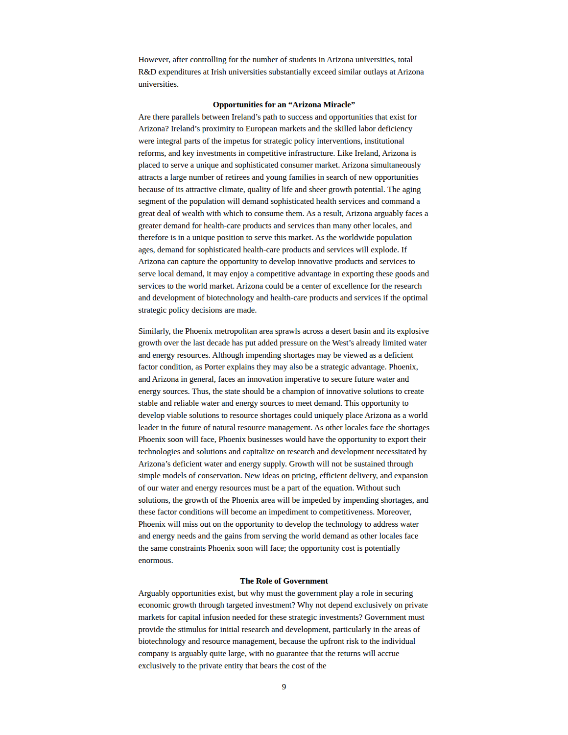However, after controlling for the number of students in Arizona universities, total R&D expenditures at Irish universities substantially exceed similar outlays at Arizona universities.
Opportunities for an “Arizona Miracle”
Are there parallels between Ireland’s path to success and opportunities that exist for Arizona? Ireland’s proximity to European markets and the skilled labor deficiency were integral parts of the impetus for strategic policy interventions, institutional reforms, and key investments in competitive infrastructure. Like Ireland, Arizona is placed to serve a unique and sophisticated consumer market. Arizona simultaneously attracts a large number of retirees and young families in search of new opportunities because of its attractive climate, quality of life and sheer growth potential. The aging segment of the population will demand sophisticated health services and command a great deal of wealth with which to consume them. As a result, Arizona arguably faces a greater demand for health-care products and services than many other locales, and therefore is in a unique position to serve this market. As the worldwide population ages, demand for sophisticated health-care products and services will explode. If Arizona can capture the opportunity to develop innovative products and services to serve local demand, it may enjoy a competitive advantage in exporting these goods and services to the world market. Arizona could be a center of excellence for the research and development of biotechnology and health-care products and services if the optimal strategic policy decisions are made.
Similarly, the Phoenix metropolitan area sprawls across a desert basin and its explosive growth over the last decade has put added pressure on the West’s already limited water and energy resources. Although impending shortages may be viewed as a deficient factor condition, as Porter explains they may also be a strategic advantage. Phoenix, and Arizona in general, faces an innovation imperative to secure future water and energy sources. Thus, the state should be a champion of innovative solutions to create stable and reliable water and energy sources to meet demand. This opportunity to develop viable solutions to resource shortages could uniquely place Arizona as a world leader in the future of natural resource management. As other locales face the shortages Phoenix soon will face, Phoenix businesses would have the opportunity to export their technologies and solutions and capitalize on research and development necessitated by Arizona’s deficient water and energy supply. Growth will not be sustained through simple models of conservation. New ideas on pricing, efficient delivery, and expansion of our water and energy resources must be a part of the equation. Without such solutions, the growth of the Phoenix area will be impeded by impending shortages, and these factor conditions will become an impediment to competitiveness. Moreover, Phoenix will miss out on the opportunity to develop the technology to address water and energy needs and the gains from serving the world demand as other locales face the same constraints Phoenix soon will face; the opportunity cost is potentially enormous.
The Role of Government
Arguably opportunities exist, but why must the government play a role in securing economic growth through targeted investment? Why not depend exclusively on private markets for capital infusion needed for these strategic investments? Government must provide the stimulus for initial research and development, particularly in the areas of biotechnology and resource management, because the upfront risk to the individual company is arguably quite large, with no guarantee that the returns will accrue exclusively to the private entity that bears the cost of the
9